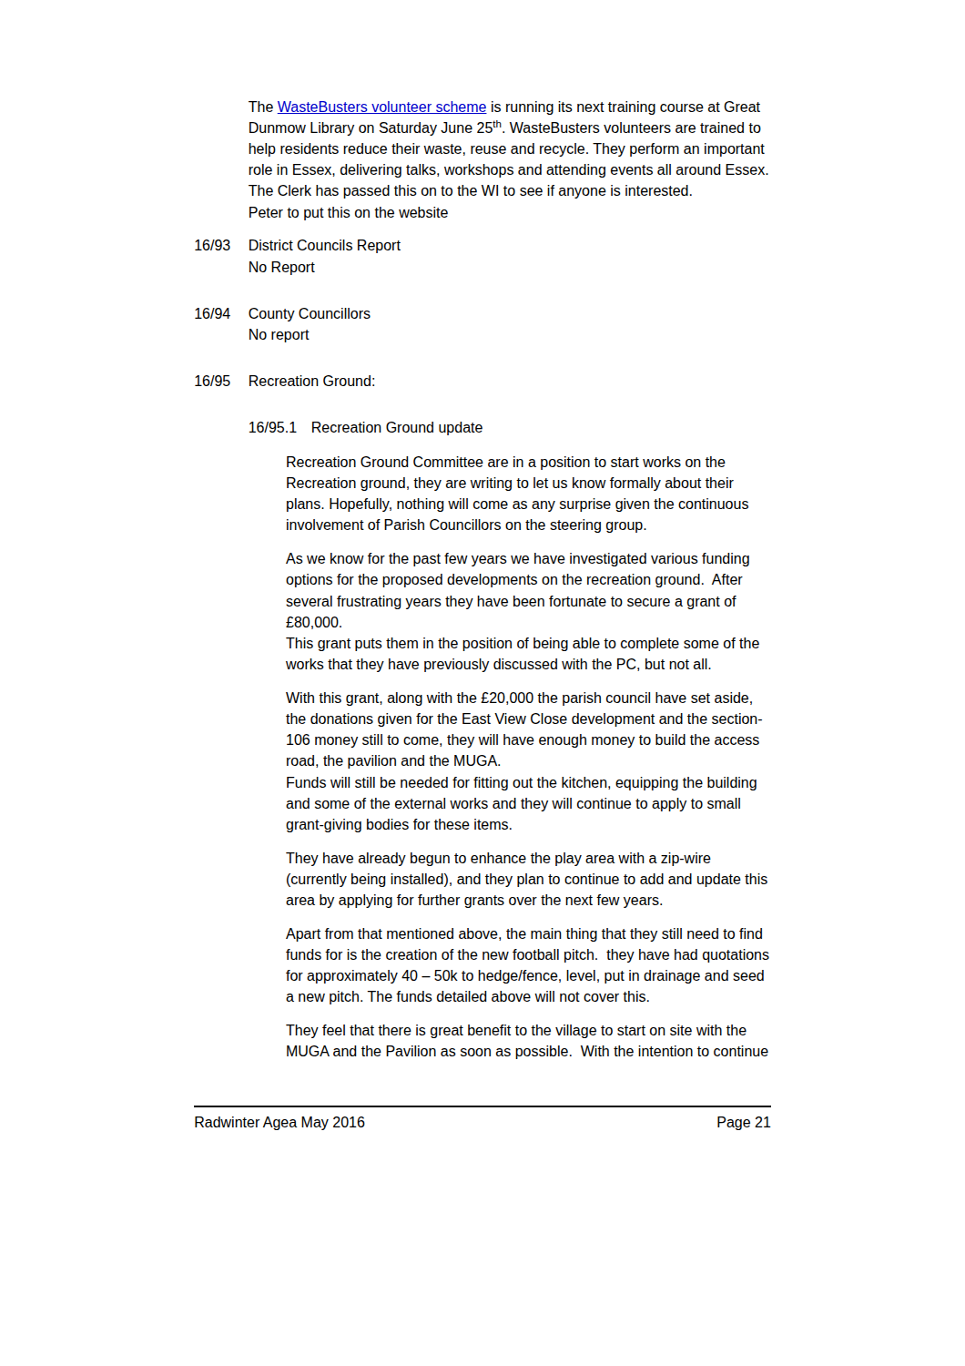The WasteBusters volunteer scheme is running its next training course at Great Dunmow Library on Saturday June 25th. WasteBusters volunteers are trained to help residents reduce their waste, reuse and recycle. They perform an important role in Essex, delivering talks, workshops and attending events all around Essex.
The Clerk has passed this on to the WI to see if anyone is interested.
Peter to put this on the website
16/93
District Councils Report
No Report
16/94
County Councillors
No report
16/95
Recreation Ground:
16/95.1
Recreation Ground update
Recreation Ground Committee are in a position to start works on the Recreation ground, they are writing to let us know formally about their plans. Hopefully, nothing will come as any surprise given the continuous involvement of Parish Councillors on the steering group.
As we know for the past few years we have investigated various funding options for the proposed developments on the recreation ground. After several frustrating years they have been fortunate to secure a grant of £80,000.
This grant puts them in the position of being able to complete some of the works that they have previously discussed with the PC, but not all.
With this grant, along with the £20,000 the parish council have set aside, the donations given for the East View Close development and the section-106 money still to come, they will have enough money to build the access road, the pavilion and the MUGA.
Funds will still be needed for fitting out the kitchen, equipping the building and some of the external works and they will continue to apply to small grant-giving bodies for these items.
They have already begun to enhance the play area with a zip-wire (currently being installed), and they plan to continue to add and update this area by applying for further grants over the next few years.
Apart from that mentioned above, the main thing that they still need to find funds for is the creation of the new football pitch. they have had quotations for approximately 40 – 50k to hedge/fence, level, put in drainage and seed a new pitch. The funds detailed above will not cover this.
They feel that there is great benefit to the village to start on site with the MUGA and the Pavilion as soon as possible. With the intention to continue
Radwinter Agea May 2016
Page 21